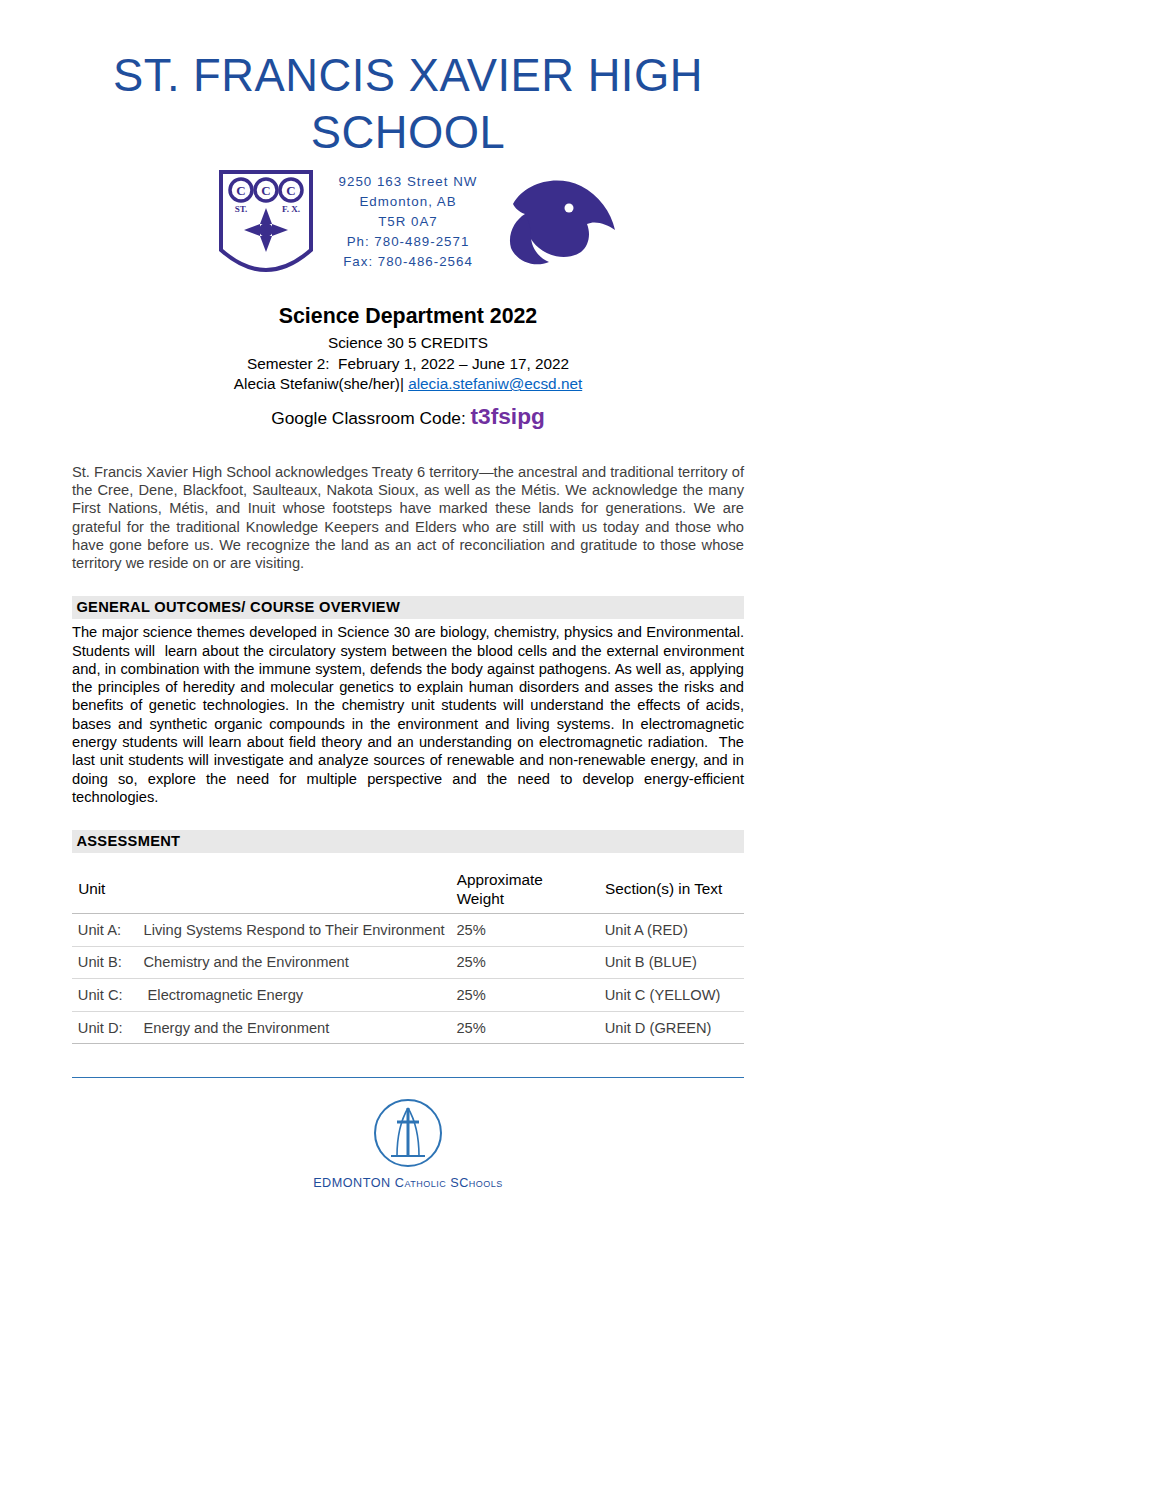ST. FRANCIS XAVIER HIGH SCHOOL
C C C ST. F. X.
9250 163 Street NW
Edmonton, AB
T5R 0A7
Ph: 780-489-2571
Fax: 780-486-2564
Science Department 2022
Science 30 5 CREDITS
Semester 2: February 1, 2022 – June 17, 2022
Alecia Stefaniw(she/her)| alecia.stefaniw@ecsd.net
Google Classroom Code: t3fsipg
St. Francis Xavier High School acknowledges Treaty 6 territory—the ancestral and traditional territory of the Cree, Dene, Blackfoot, Saulteaux, Nakota Sioux, as well as the Métis. We acknowledge the many First Nations, Métis, and Inuit whose footsteps have marked these lands for generations. We are grateful for the traditional Knowledge Keepers and Elders who are still with us today and those who have gone before us. We recognize the land as an act of reconciliation and gratitude to those whose territory we reside on or are visiting.
GENERAL OUTCOMES/ COURSE OVERVIEW
The major science themes developed in Science 30 are biology, chemistry, physics and Environmental. Students will learn about the circulatory system between the blood cells and the external environment and, in combination with the immune system, defends the body against pathogens. As well as, applying the principles of heredity and molecular genetics to explain human disorders and asses the risks and benefits of genetic technologies. In the chemistry unit students will understand the effects of acids, bases and synthetic organic compounds in the environment and living systems. In electromagnetic energy students will learn about field theory and an understanding on electromagnetic radiation. The last unit students will investigate and analyze sources of renewable and non-renewable energy, and in doing so, explore the need for multiple perspective and the need to develop energy-efficient technologies.
ASSESSMENT
| Unit | Approximate Weight | Section(s) in Text |
| --- | --- | --- |
| Unit A: Living Systems Respond to Their Environment | 25% | Unit A (RED) |
| Unit B: Chemistry and the Environment | 25% | Unit B (BLUE) |
| Unit C: Electromagnetic Energy | 25% | Unit C (YELLOW) |
| Unit D: Energy and the Environment | 25% | Unit D (GREEN) |
EDMONTON Catholic SChools